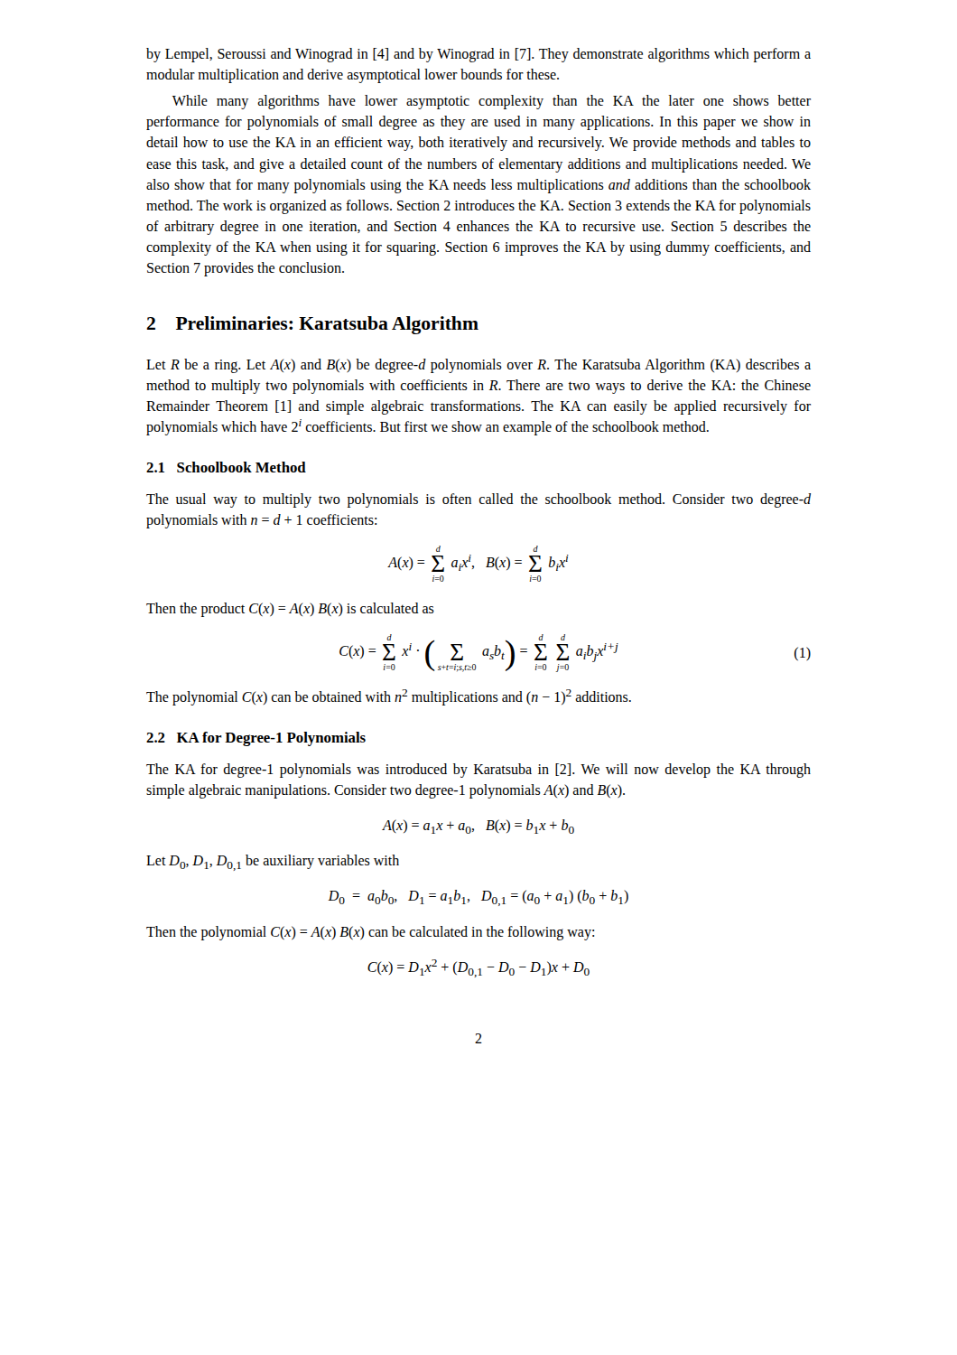by Lempel, Seroussi and Winograd in [4] and by Winograd in [7]. They demonstrate algorithms which perform a modular multiplication and derive asymptotical lower bounds for these.
While many algorithms have lower asymptotic complexity than the KA the later one shows better performance for polynomials of small degree as they are used in many applications. In this paper we show in detail how to use the KA in an efficient way, both iteratively and recursively. We provide methods and tables to ease this task, and give a detailed count of the numbers of elementary additions and multiplications needed. We also show that for many polynomials using the KA needs less multiplications and additions than the schoolbook method. The work is organized as follows. Section 2 introduces the KA. Section 3 extends the KA for polynomials of arbitrary degree in one iteration, and Section 4 enhances the KA to recursive use. Section 5 describes the complexity of the KA when using it for squaring. Section 6 improves the KA by using dummy coefficients, and Section 7 provides the conclusion.
2 Preliminaries: Karatsuba Algorithm
Let R be a ring. Let A(x) and B(x) be degree-d polynomials over R. The Karatsuba Algorithm (KA) describes a method to multiply two polynomials with coefficients in R. There are two ways to derive the KA: the Chinese Remainder Theorem [1] and simple algebraic transformations. The KA can easily be applied recursively for polynomials which have 2i coefficients. But first we show an example of the schoolbook method.
2.1 Schoolbook Method
The usual way to multiply two polynomials is often called the schoolbook method. Consider two degree-d polynomials with n = d + 1 coefficients:
A(x) = dΣi=0 aixi, B(x) = dΣi=0 bixi
Then the product C(x) = A(x) B(x) is calculated as
C(x) = dΣi=0 xi · ( Σs+t=i;s,t≥0 asbt) = dΣi=0 dΣj=0 aibjxi+j (1)
The polynomial C(x) can be obtained with n2 multiplications and (n − 1)2 additions.
2.2 KA for Degree-1 Polynomials
The KA for degree-1 polynomials was introduced by Karatsuba in [2]. We will now develop the KA through simple algebraic manipulations. Consider two degree-1 polynomials A(x) and B(x).
A(x) = a1x + a0, B(x) = b1x + b0
Let D0, D1, D0,1 be auxiliary variables with
D0 = a0b0, D1 = a1b1, D0,1 = (a0 + a1) (b0 + b1)
Then the polynomial C(x) = A(x) B(x) can be calculated in the following way:
C(x) = D1x2 + (D0,1 − D0 − D1)x + D0
2